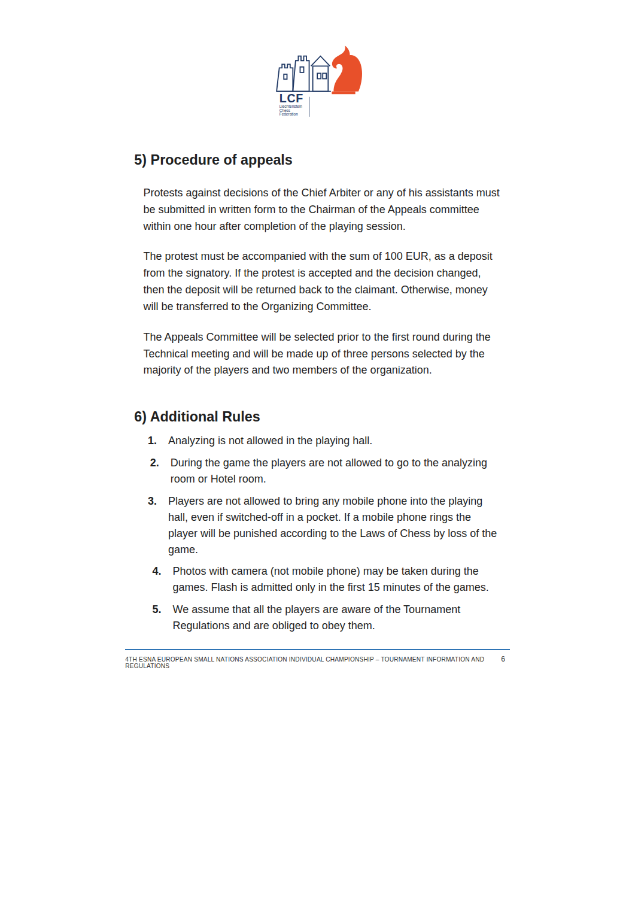LCF Liechtenstein Chess Federation
5) Procedure of appeals
Protests against decisions of the Chief Arbiter or any of his assistants must be submitted in written form to the Chairman of the Appeals committee within one hour after completion of the playing session.
The protest must be accompanied with the sum of 100 EUR, as a deposit from the signatory. If the protest is accepted and the decision changed, then the deposit will be returned back to the claimant. Otherwise, money will be transferred to the Organizing Committee.
The Appeals Committee will be selected prior to the first round during the Technical meeting and will be made up of three persons selected by the majority of the players and two members of the organization.
6) Additional Rules
Analyzing is not allowed in the playing hall.
During the game the players are not allowed to go to the analyzing room or Hotel room.
Players are not allowed to bring any mobile phone into the playing hall, even if switched-off in a pocket. If a mobile phone rings the player will be punished according to the Laws of Chess by loss of the game.
Photos with camera (not mobile phone) may be taken during the games. Flash is admitted only in the first 15 minutes of the games.
We assume that all the players are aware of the Tournament Regulations and are obliged to obey them.
4TH ESNA EUROPEAN SMALL NATIONS ASSOCIATION INDIVIDUAL CHAMPIONSHIP – TOURNAMENT INFORMATION AND REGULATIONS 6